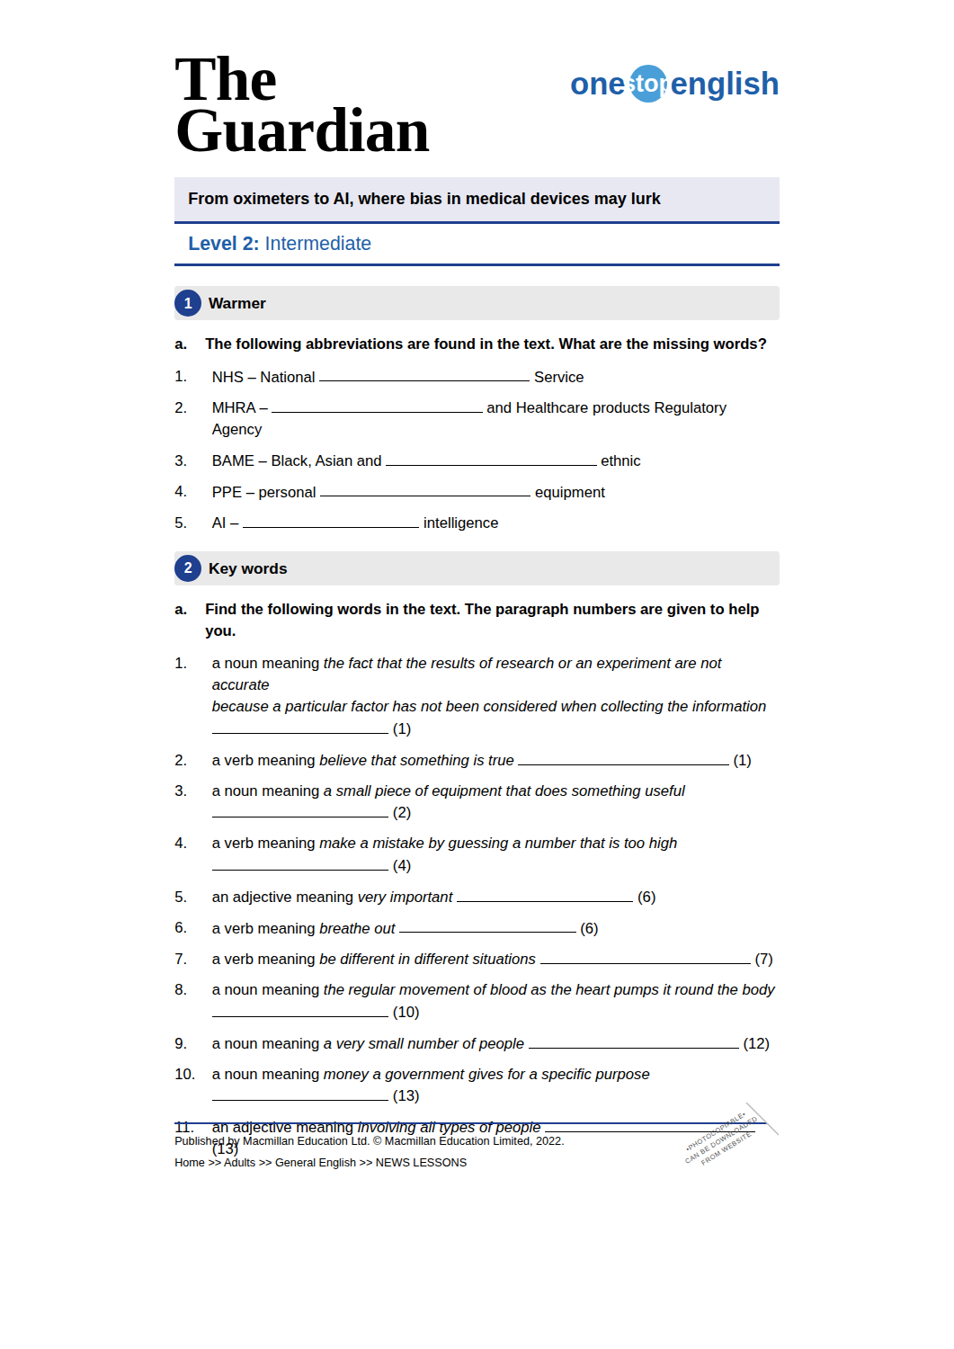The Guardian
one stop english
From oximeters to AI, where bias in medical devices may lurk
Level 2: Intermediate
1
Warmer
a.
The following abbreviations are found in the text. What are the missing words?
1. NHS – National Service
2. MHRA – and Healthcare products Regulatory Agency
3. BAME – Black, Asian and ethnic
4. PPE – personal equipment
5. AI – intelligence
2
Key words
a.
Find the following words in the text. The paragraph numbers are given to help you.
1. a noun meaning the fact that the results of research or an experiment are not accurate because a particular factor has not been considered when collecting the information (1)
2. a verb meaning believe that something is true (1)
3. a noun meaning a small piece of equipment that does something useful (2)
4. a verb meaning make a mistake by guessing a number that is too high (4)
5. an adjective meaning very important (6)
6. a verb meaning breathe out (6)
7. a verb meaning be different in different situations (7)
8. a noun meaning the regular movement of blood as the heart pumps it round the body (10)
9. a noun meaning a very small number of people (12)
10. a noun meaning money a government gives for a specific purpose (13)
11. an adjective meaning involving all types of people (13)
Published by Macmillan Education Ltd. © Macmillan Education Limited, 2022.
Home >> Adults >> General English >> NEWS LESSONS
•PHOTOCOPIABLE•
CAN BE DOWNLOADED
FROM WEBSITE